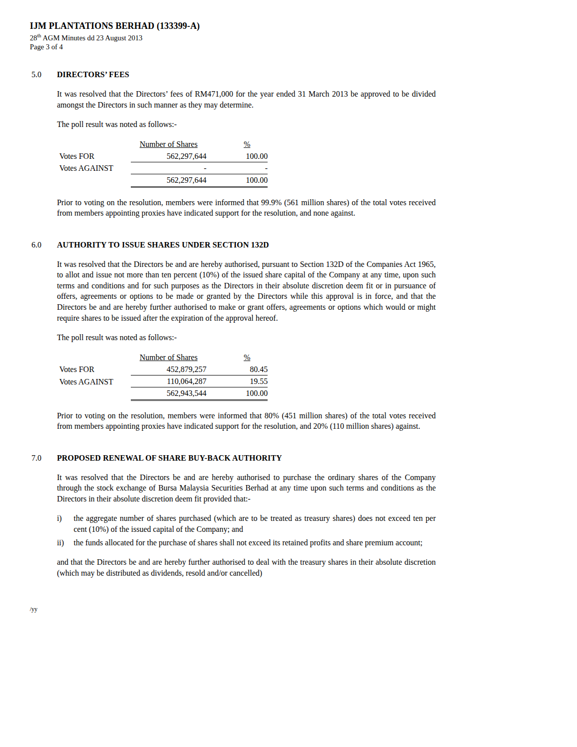IJM PLANTATIONS BERHAD (133399-A)
28th AGM Minutes dd 23 August 2013
Page 3 of 4
5.0
DIRECTORS’ FEES
It was resolved that the Directors’ fees of RM471,000 for the year ended 31 March 2013 be approved to be divided amongst the Directors in such manner as they may determine.
The poll result was noted as follows:-
| | Number of Shares | % |
| Votes FOR | 562,297,644 | 100.00 |
| Votes AGAINST | - | - |
| | 562,297,644 | 100.00 |
Prior to voting on the resolution, members were informed that 99.9% (561 million shares) of the total votes received from members appointing proxies have indicated support for the resolution, and none against.
6.0
AUTHORITY TO ISSUE SHARES UNDER SECTION 132D
It was resolved that the Directors be and are hereby authorised, pursuant to Section 132D of the Companies Act 1965, to allot and issue not more than ten percent (10%) of the issued share capital of the Company at any time, upon such terms and conditions and for such purposes as the Directors in their absolute discretion deem fit or in pursuance of offers, agreements or options to be made or granted by the Directors while this approval is in force, and that the Directors be and are hereby further authorised to make or grant offers, agreements or options which would or might require shares to be issued after the expiration of the approval hereof.
The poll result was noted as follows:-
| | Number of Shares | % |
| Votes FOR | 452,879,257 | 80.45 |
| Votes AGAINST | 110,064,287 | 19.55 |
| | 562,943,544 | 100.00 |
Prior to voting on the resolution, members were informed that 80% (451 million shares) of the total votes received from members appointing proxies have indicated support for the resolution, and 20% (110 million shares) against.
7.0
PROPOSED RENEWAL OF SHARE BUY-BACK AUTHORITY
It was resolved that the Directors be and are hereby authorised to purchase the ordinary shares of the Company through the stock exchange of Bursa Malaysia Securities Berhad at any time upon such terms and conditions as the Directors in their absolute discretion deem fit provided that:-
the aggregate number of shares purchased (which are to be treated as treasury shares) does not exceed ten per cent (10%) of the issued capital of the Company; and
the funds allocated for the purchase of shares shall not exceed its retained profits and share premium account;
and that the Directors be and are hereby further authorised to deal with the treasury shares in their absolute discretion (which may be distributed as dividends, resold and/or cancelled)
/yy